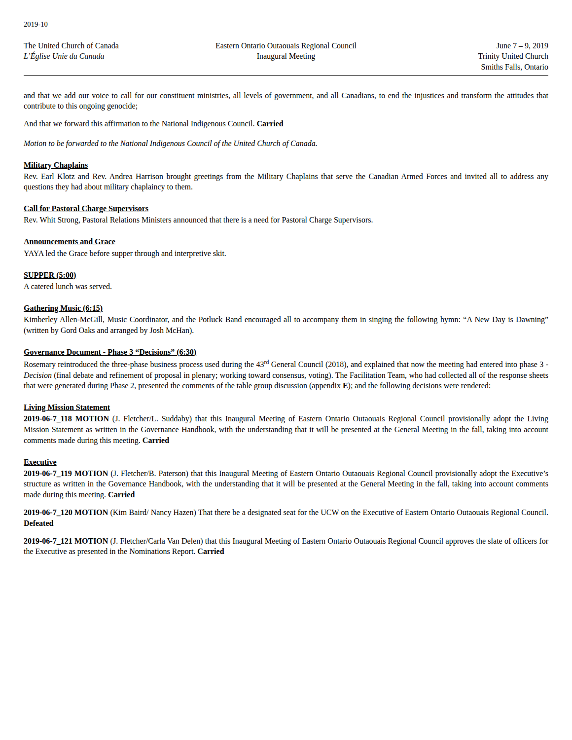2019-10
| The United Church of Canada | Eastern Ontario Outaouais Regional Council | June 7 – 9, 2019 |
| L’Église Unie du Canada | Inaugural Meeting | Trinity United Church |
| | | Smiths Falls, Ontario |
and that we add our voice to call for our constituent ministries, all levels of government, and all Canadians, to end the injustices and transform the attitudes that contribute to this ongoing genocide;
And that we forward this affirmation to the National Indigenous Council. Carried
Motion to be forwarded to the National Indigenous Council of the United Church of Canada.
Military Chaplains
Rev. Earl Klotz and Rev. Andrea Harrison brought greetings from the Military Chaplains that serve the Canadian Armed Forces and invited all to address any questions they had about military chaplaincy to them.
Call for Pastoral Charge Supervisors
Rev. Whit Strong, Pastoral Relations Ministers announced that there is a need for Pastoral Charge Supervisors.
Announcements and Grace
YAYA led the Grace before supper through and interpretive skit.
SUPPER (5:00)
A catered lunch was served.
Gathering Music (6:15)
Kimberley Allen-McGill, Music Coordinator, and the Potluck Band encouraged all to accompany them in singing the following hymn: “A New Day is Dawning” (written by Gord Oaks and arranged by Josh McHan).
Governance Document - Phase 3 “Decisions” (6:30)
Rosemary reintroduced the three-phase business process used during the 43rd General Council (2018), and explained that now the meeting had entered into phase 3 - Decision (final debate and refinement of proposal in plenary; working toward consensus, voting). The Facilitation Team, who had collected all of the response sheets that were generated during Phase 2, presented the comments of the table group discussion (appendix E); and the following decisions were rendered:
Living Mission Statement
2019-06-7_118 MOTION (J. Fletcher/L. Suddaby) that this Inaugural Meeting of Eastern Ontario Outaouais Regional Council provisionally adopt the Living Mission Statement as written in the Governance Handbook, with the understanding that it will be presented at the General Meeting in the fall, taking into account comments made during this meeting. Carried
Executive
2019-06-7_119 MOTION (J. Fletcher/B. Paterson) that this Inaugural Meeting of Eastern Ontario Outaouais Regional Council provisionally adopt the Executive’s structure as written in the Governance Handbook, with the understanding that it will be presented at the General Meeting in the fall, taking into account comments made during this meeting. Carried
2019-06-7_120 MOTION (Kim Baird/ Nancy Hazen) That there be a designated seat for the UCW on the Executive of Eastern Ontario Outaouais Regional Council. Defeated
2019-06-7_121 MOTION (J. Fletcher/Carla Van Delen) that this Inaugural Meeting of Eastern Ontario Outaouais Regional Council approves the slate of officers for the Executive as presented in the Nominations Report. Carried